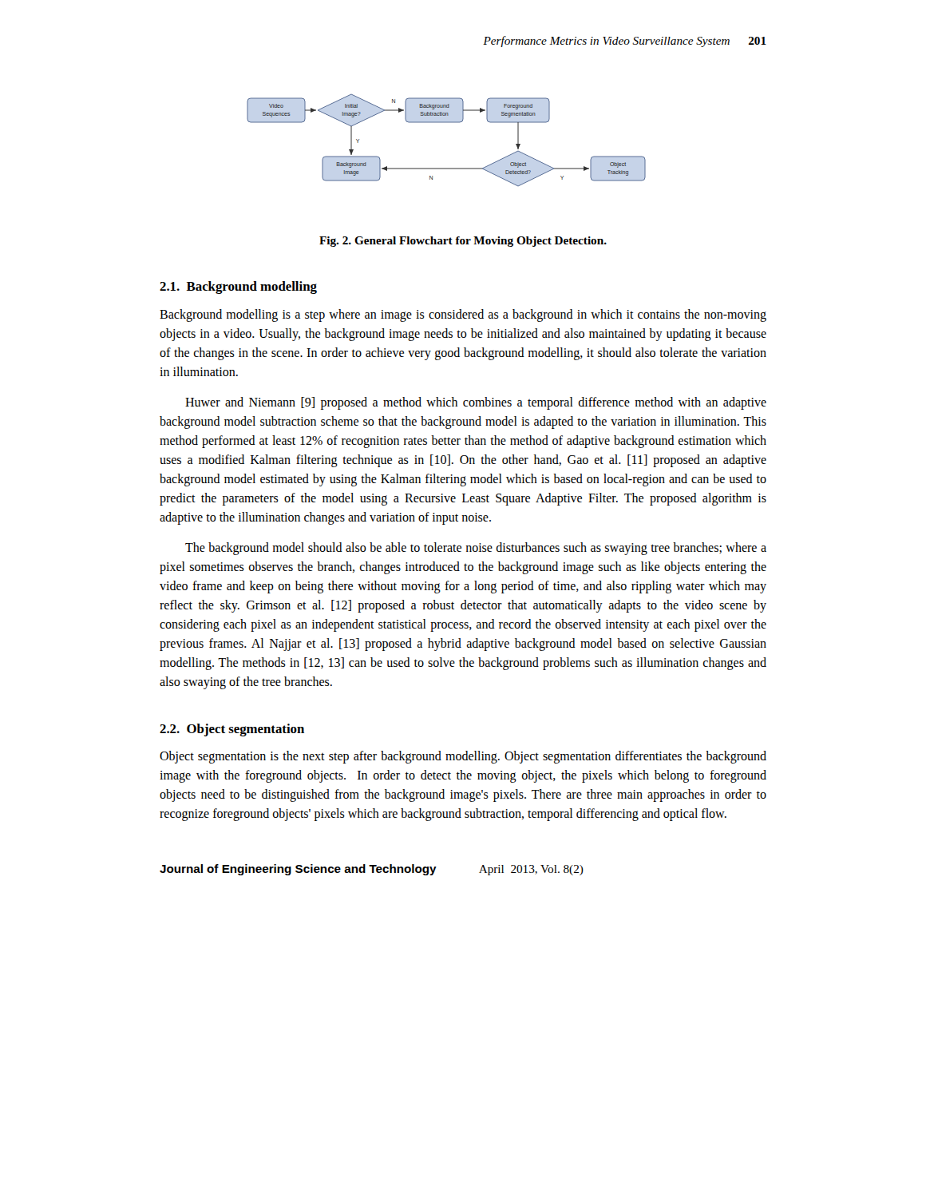Performance Metrics in Video Surveillance System 201
Video Sequences Initial Image? Background Subtraction Foreground Segmentation Object Detected? Object Tracking Background Image N Y N Y
Fig. 2. General Flowchart for Moving Object Detection.
2.1. Background modelling
Background modelling is a step where an image is considered as a background in which it contains the non-moving objects in a video. Usually, the background image needs to be initialized and also maintained by updating it because of the changes in the scene. In order to achieve very good background modelling, it should also tolerate the variation in illumination.
Huwer and Niemann [9] proposed a method which combines a temporal difference method with an adaptive background model subtraction scheme so that the background model is adapted to the variation in illumination. This method performed at least 12% of recognition rates better than the method of adaptive background estimation which uses a modified Kalman filtering technique as in [10]. On the other hand, Gao et al. [11] proposed an adaptive background model estimated by using the Kalman filtering model which is based on local-region and can be used to predict the parameters of the model using a Recursive Least Square Adaptive Filter. The proposed algorithm is adaptive to the illumination changes and variation of input noise.
The background model should also be able to tolerate noise disturbances such as swaying tree branches; where a pixel sometimes observes the branch, changes introduced to the background image such as like objects entering the video frame and keep on being there without moving for a long period of time, and also rippling water which may reflect the sky. Grimson et al. [12] proposed a robust detector that automatically adapts to the video scene by considering each pixel as an independent statistical process, and record the observed intensity at each pixel over the previous frames. Al Najjar et al. [13] proposed a hybrid adaptive background model based on selective Gaussian modelling. The methods in [12, 13] can be used to solve the background problems such as illumination changes and also swaying of the tree branches.
2.2. Object segmentation
Object segmentation is the next step after background modelling. Object segmentation differentiates the background image with the foreground objects. In order to detect the moving object, the pixels which belong to foreground objects need to be distinguished from the background image's pixels. There are three main approaches in order to recognize foreground objects' pixels which are background subtraction, temporal differencing and optical flow.
Journal of Engineering Science and Technology April 2013, Vol. 8(2)